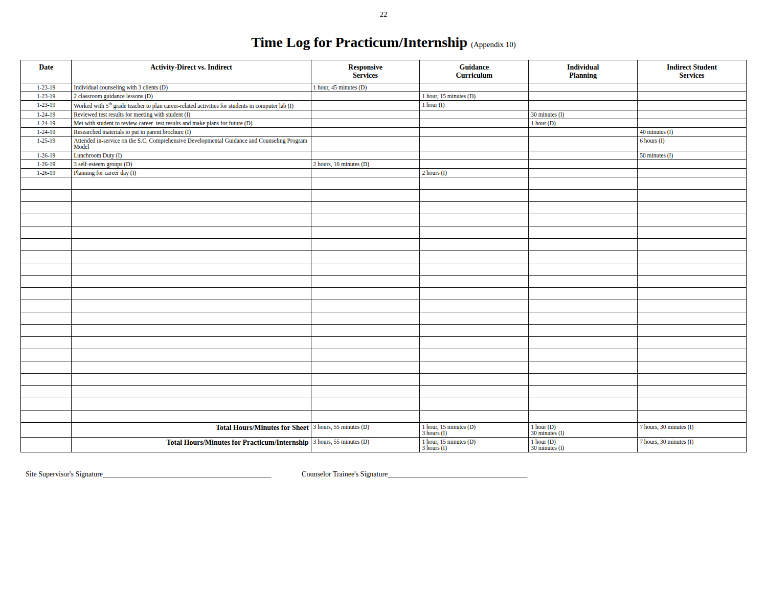22
Time Log for Practicum/Internship (Appendix 10)
| Date | Activity-Direct vs. Indirect | Responsive Services | Guidance Curriculum | Individual Planning | Indirect Student Services |
| --- | --- | --- | --- | --- | --- |
| 1-23-19 | Individual counseling with 3 clients (D) | 1 hour, 45 minutes (D) | | | |
| 1-23-19 | 2 classroom guidance lessons (D) | | 1 hour, 15 minutes (D) | | |
| 1-23-19 | Worked with 5 th grade teacher to plan career-related activities for students in computer lab (I) | | 1 hour (I) | | |
| 1-24-19 | Reviewed test results for meeting with student (I) | | | 30 minutes (I) | |
| 1-24-19 | Met with student to review career test results and make plans for future (D) | | | 1 hour (D) | |
| 1-24-19 | Researched materials to put in parent brochure (I) | | | | 40 minutes (I) |
| 1-25-19 | Attended in-service on the S.C. Comprehensive Developmental Guidance and Counseling Program Model | | | | 6 hours (I) |
| 1-26-19 | Lunchroom Duty (I) | | | | 50 minutes (I) |
| 1-26-19 | 3 self-esteem groups (D) | 2 hours, 10 minutes (D) | | | |
| 1-26-19 | Planning for career day (I) | | 2 hours (I) | | |
| | Total Hours/Minutes for Sheet | 3 hours, 55 minutes (D) | 1 hour, 15 minutes (D) 3 hours (I) | 1 hour (D) 30 minutes (I) | 7 hours, 30 minutes (I) |
| | Total Hours/Minutes for Practicum/Internship | 3 hours, 55 minutes (D) | 1 hour, 15 minutes (D) 3 hours (I) | 1 hour (D) 30 minutes (I) | 7 hours, 30 minutes (I) |
Site Supervisor's Signature_______________________________________________ Counselor Trainee's Signature_______________________________________